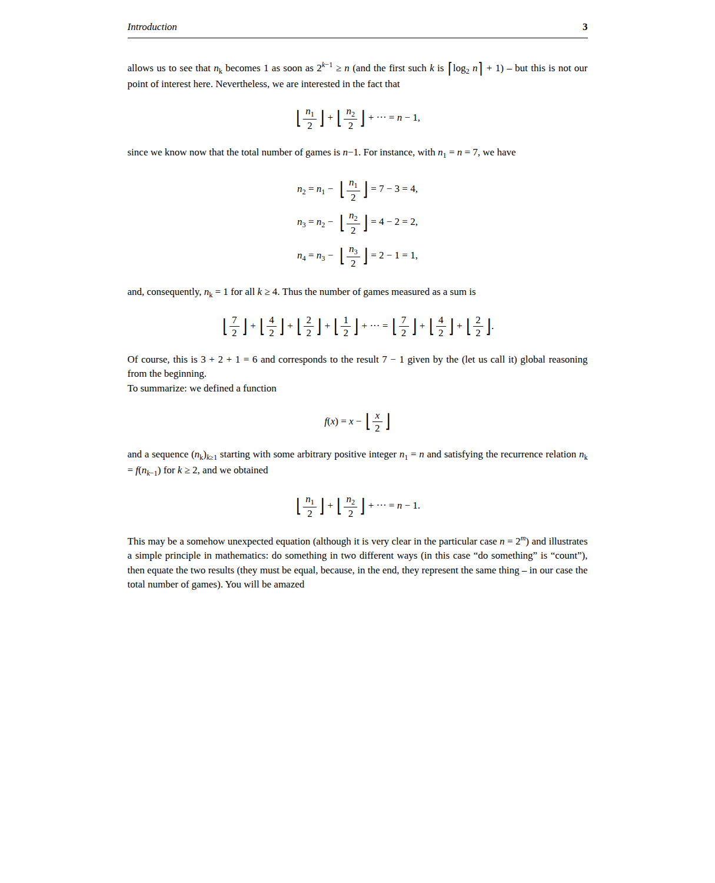Introduction 3
allows us to see that nk becomes 1 as soon as 2k−1 ≥ n (and the first such k is ⌈log2 n⌉ + 1) – but this is not our point of interest here. Nevertheless, we are interested in the fact that
⌊n12⌋ + ⌊n22⌋ + ··· = n − 1,
since we know now that the total number of games is n−1. For instance, with n1 = n = 7, we have
n2 = n1 −
⌊n12⌋ = 7 − 3 = 4,
n3 = n2 −
⌊n22⌋ = 4 − 2 = 2,
n4 = n3 −
⌊n32⌋ = 2 − 1 = 1,
and, consequently, nk = 1 for all k ≥ 4. Thus the number of games measured as a sum is
⌊72⌋ + ⌊42⌋ + ⌊22⌋ + ⌊12⌋ + ··· = ⌊72⌋ + ⌊42⌋ + ⌊22⌋.
Of course, this is 3 + 2 + 1 = 6 and corresponds to the result 7 − 1 given by the (let us call it) global reasoning from the beginning.
To summarize: we defined a function
f(x) = x − ⌊x 2⌋
and a sequence (nk)k≥1 starting with some arbitrary positive integer n1 = n and satisfying the recurrence relation nk = f(nk−1) for k ≥ 2, and we obtained
⌊n12⌋ + ⌊n22⌋ + ··· = n − 1.
This may be a somehow unexpected equation (although it is very clear in the particular case n = 2m) and illustrates a simple principle in mathematics: do something in two different ways (in this case “do something” is “count”), then equate the two results (they must be equal, because, in the end, they represent the same thing – in our case the total number of games). You will be amazed